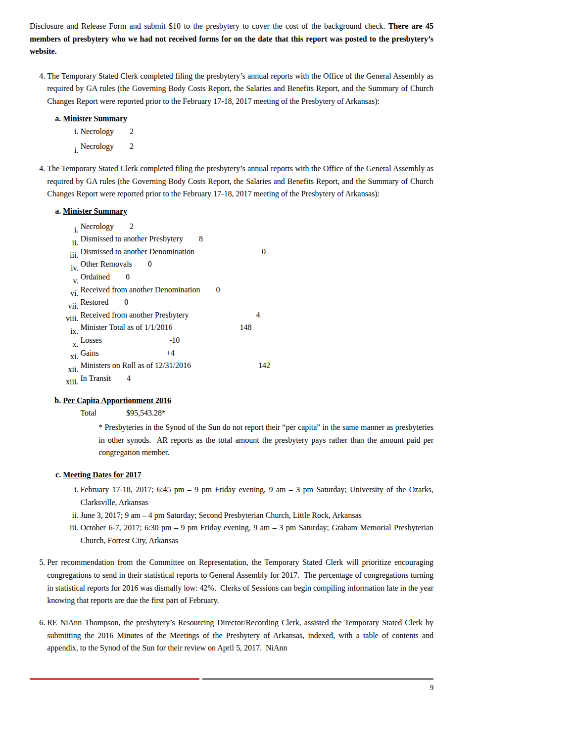Disclosure and Release Form and submit $10 to the presbytery to cover the cost of the background check. There are 45 members of presbytery who we had not received forms for on the date that this report was posted to the presbytery’s website.
The Temporary Stated Clerk completed filing the presbytery’s annual reports with the Office of the General Assembly as required by GA rules (the Governing Body Costs Report, the Salaries and Benefits Report, and the Summary of Church Changes Report were reported prior to the February 17-18, 2017 meeting of the Presbytery of Arkansas):
Minister Summary
| Necrology | 2 | |
| Necrology | 2 | |
The Temporary Stated Clerk completed filing the presbytery’s annual reports with the Office of the General Assembly as required by GA rules (the Governing Body Costs Report, the Salaries and Benefits Report, and the Summary of Church Changes Report were reported prior to the February 17-18, 2017 meeting of the Presbytery of Arkansas):
Minister Summary
| Necrology | 2 | |
| Dismissed to another Presbytery | 8 | |
| Dismissed to another Denomination | | 0 |
| Other Removals | 0 | |
| Ordained | 0 | |
| Received from another Denomination | 0 | |
| Restored | 0 | |
| Received from another Presbytery | | 4 |
| Minister Total as of 1/1/2016 | | 148 |
| Losses | | -10 |
| Gains | | +4 |
| Ministers on Roll as of 12/31/2016 | | 142 |
| In Transit | 4 | |
Per Capita Apportionment 2016
Total $95,543.28*
* Presbyteries in the Synod of the Sun do not report their “per capita” in the same manner as presbyteries in other synods. AR reports as the total amount the presbytery pays rather than the amount paid per congregation member.
Meeting Dates for 2017
February 17-18, 2017; 6:45 pm – 9 pm Friday evening, 9 am – 3 pm Saturday; University of the Ozarks, Clarksville, Arkansas
June 3, 2017; 9 am – 4 pm Saturday; Second Presbyterian Church, Little Rock, Arkansas
October 6-7, 2017; 6:30 pm – 9 pm Friday evening, 9 am – 3 pm Saturday; Graham Memorial Presbyterian Church, Forrest City, Arkansas
Per recommendation from the Committee on Representation, the Temporary Stated Clerk will prioritize encouraging congregations to send in their statistical reports to General Assembly for 2017. The percentage of congregations turning in statistical reports for 2016 was dismally low: 42%. Clerks of Sessions can begin compiling information late in the year knowing that reports are due the first part of February.
RE NiAnn Thompson, the presbytery’s Resourcing Director/Recording Clerk, assisted the Temporary Stated Clerk by submitting the 2016 Minutes of the Meetings of the Presbytery of Arkansas, indexed, with a table of contents and appendix, to the Synod of the Sun for their review on April 5, 2017. NiAnn
9